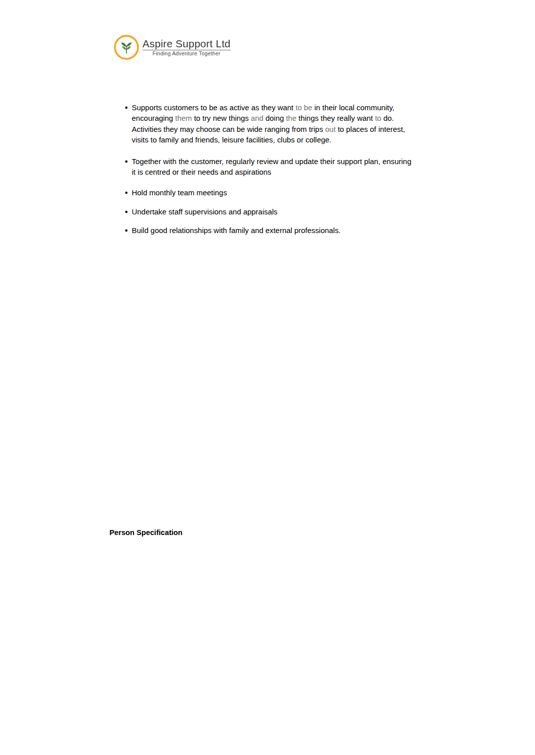Aspire Support Ltd
Finding Adventure Together
Supports customers to be as active as they want to be in their local community, encouraging them to try new things and doing the things they really want to do. Activities they may choose can be wide ranging from trips out to places of interest, visits to family and friends, leisure facilities, clubs or college.
Together with the customer, regularly review and update their support plan, ensuring it is centred or their needs and aspirations
Hold monthly team meetings
Undertake staff supervisions and appraisals
Build good relationships with family and external professionals.
Person Specification